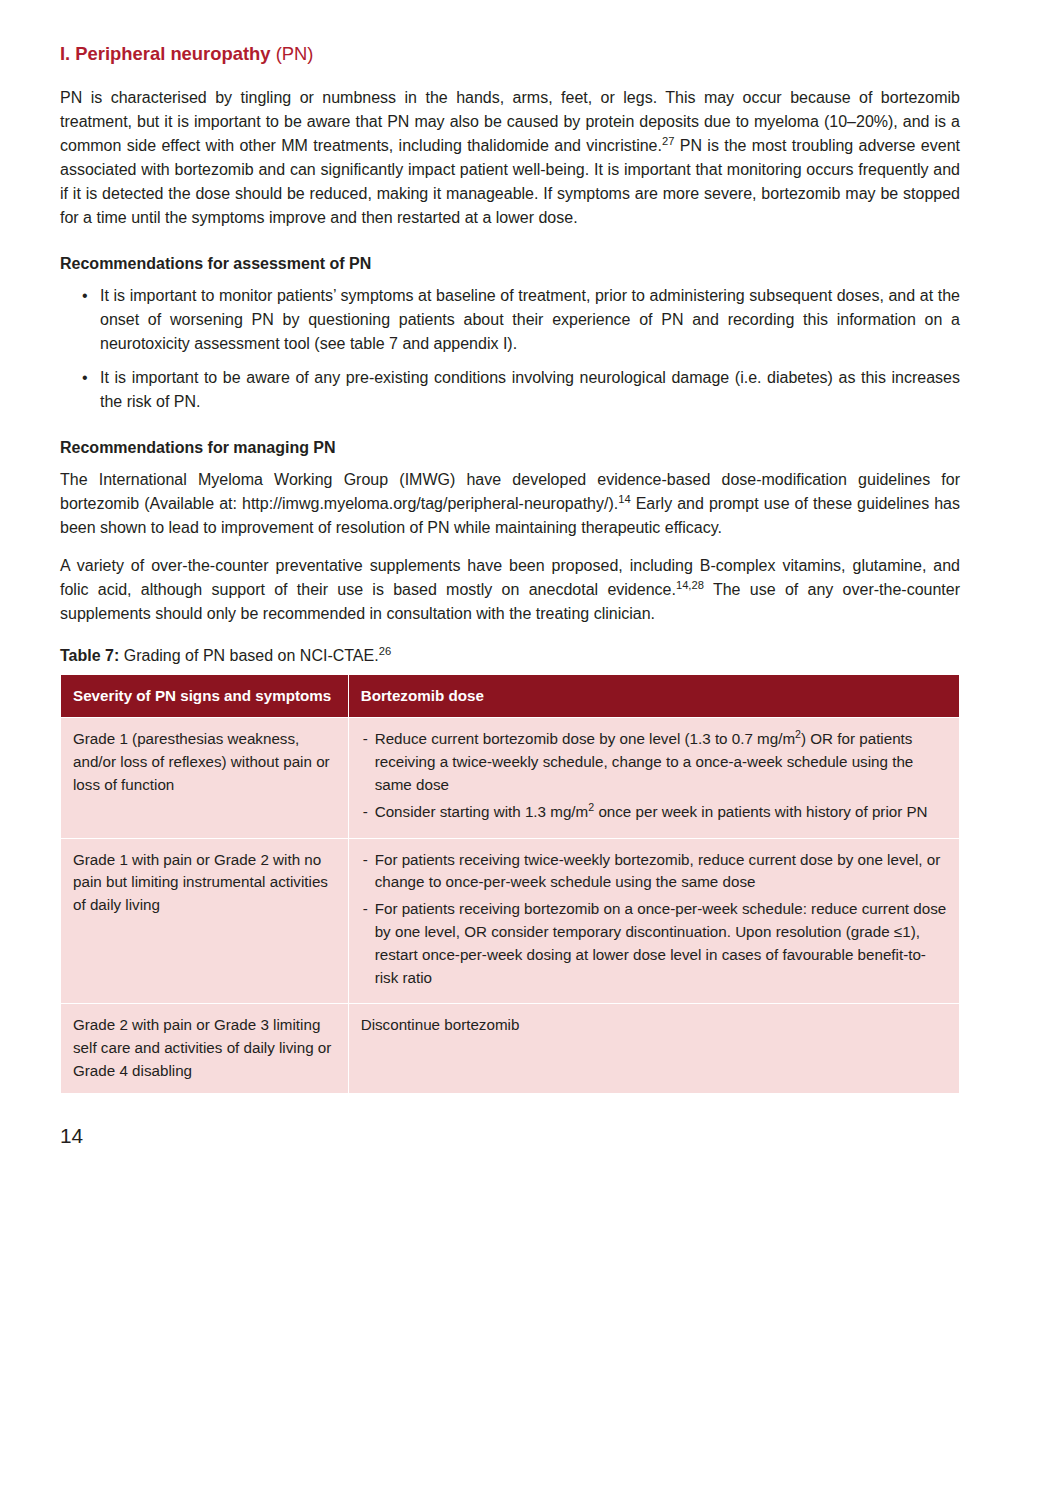I. Peripheral neuropathy (PN)
PN is characterised by tingling or numbness in the hands, arms, feet, or legs. This may occur because of bortezomib treatment, but it is important to be aware that PN may also be caused by protein deposits due to myeloma (10–20%), and is a common side effect with other MM treatments, including thalidomide and vincristine.27 PN is the most troubling adverse event associated with bortezomib and can significantly impact patient well-being. It is important that monitoring occurs frequently and if it is detected the dose should be reduced, making it manageable. If symptoms are more severe, bortezomib may be stopped for a time until the symptoms improve and then restarted at a lower dose.
Recommendations for assessment of PN
It is important to monitor patients’ symptoms at baseline of treatment, prior to administering subsequent doses, and at the onset of worsening PN by questioning patients about their experience of PN and recording this information on a neurotoxicity assessment tool (see table 7 and appendix I).
It is important to be aware of any pre-existing conditions involving neurological damage (i.e. diabetes) as this increases the risk of PN.
Recommendations for managing PN
The International Myeloma Working Group (IMWG) have developed evidence-based dose-modification guidelines for bortezomib (Available at: http://imwg.myeloma.org/tag/peripheral-neuropathy/).14 Early and prompt use of these guidelines has been shown to lead to improvement of resolution of PN while maintaining therapeutic efficacy.
A variety of over-the-counter preventative supplements have been proposed, including B-complex vitamins, glutamine, and folic acid, although support of their use is based mostly on anecdotal evidence.14,28 The use of any over-the-counter supplements should only be recommended in consultation with the treating clinician.
Table 7: Grading of PN based on NCI-CTAE.26
| Severity of PN signs and symptoms | Bortezomib dose |
| --- | --- |
| Grade 1 (paresthesias weakness, and/or loss of reflexes) without pain or loss of function | Reduce current bortezomib dose by one level (1.3 to 0.7 mg/m 2 ) OR for patients receiving a twice-weekly schedule, change to a once-a-week schedule using the same dose Consider starting with 1.3 mg/m 2 once per week in patients with history of prior PN |
| Grade 1 with pain or Grade 2 with no pain but limiting instrumental activities of daily living | For patients receiving twice-weekly bortezomib, reduce current dose by one level, or change to once-per-week schedule using the same dose For patients receiving bortezomib on a once-per-week schedule: reduce current dose by one level, OR consider temporary discontinuation. Upon resolution (grade ≤1), restart once-per-week dosing at lower dose level in cases of favourable benefit-to-risk ratio |
| Grade 2 with pain or Grade 3 limiting self care and activities of daily living or Grade 4 disabling | Discontinue bortezomib |
14